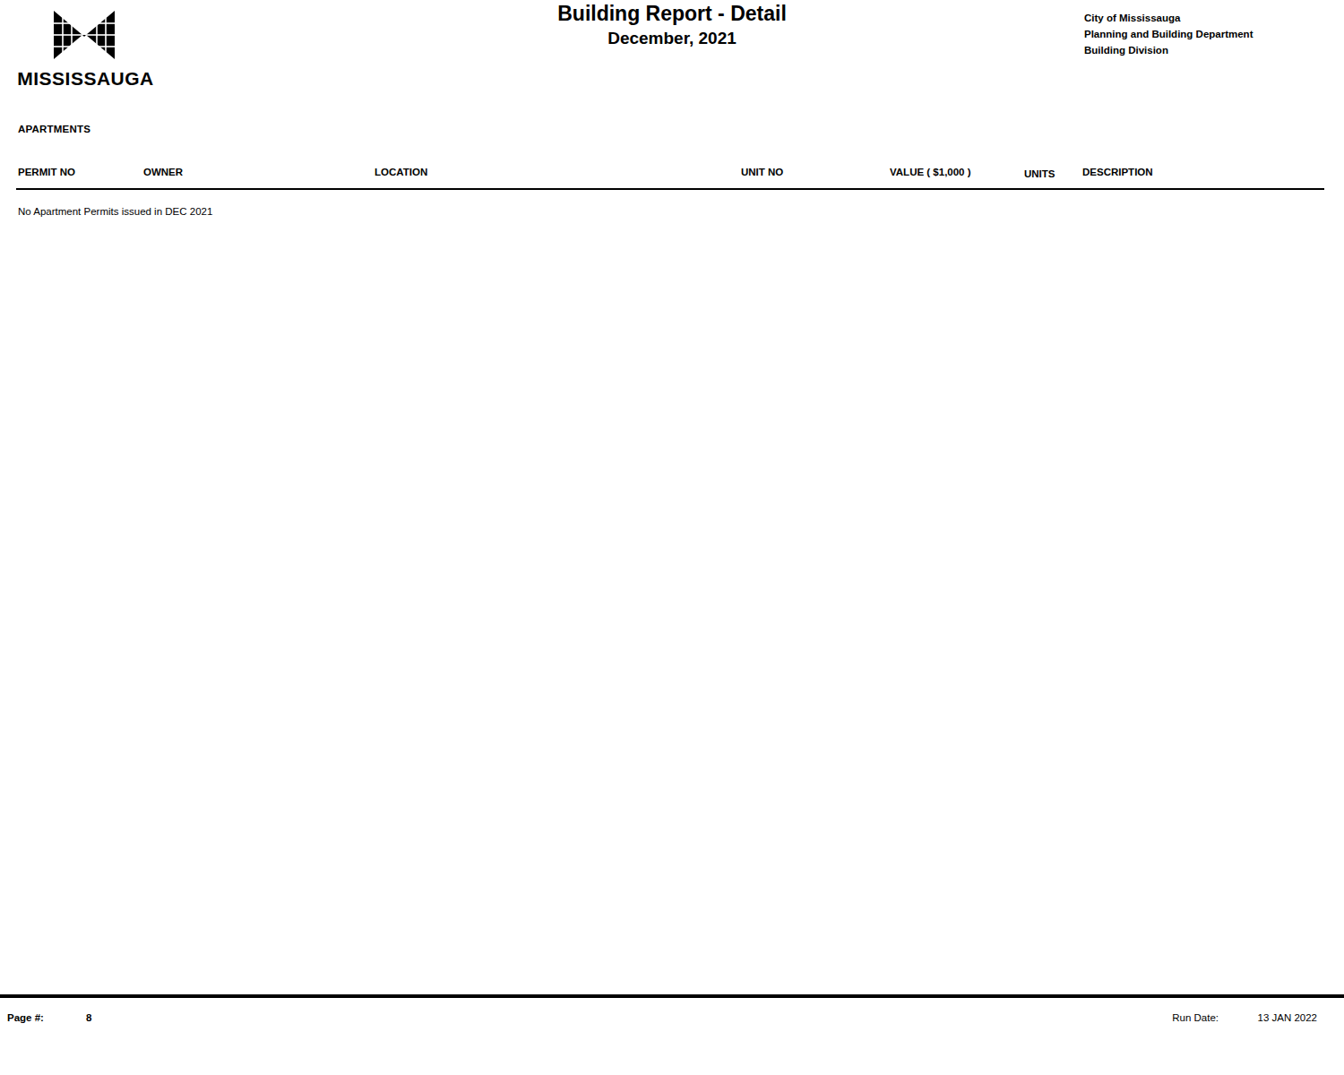MISSISSAUGA
Building Report - Detail
December, 2021
City of Mississauga
Planning and Building Department
Building Division
APARTMENTS
PERMIT NO OWNER LOCATION UNIT NO VALUE ( $1,000 ) UNITS DESCRIPTION
No Apartment Permits issued in DEC 2021
Page #:
8
Run Date:
13 JAN 2022